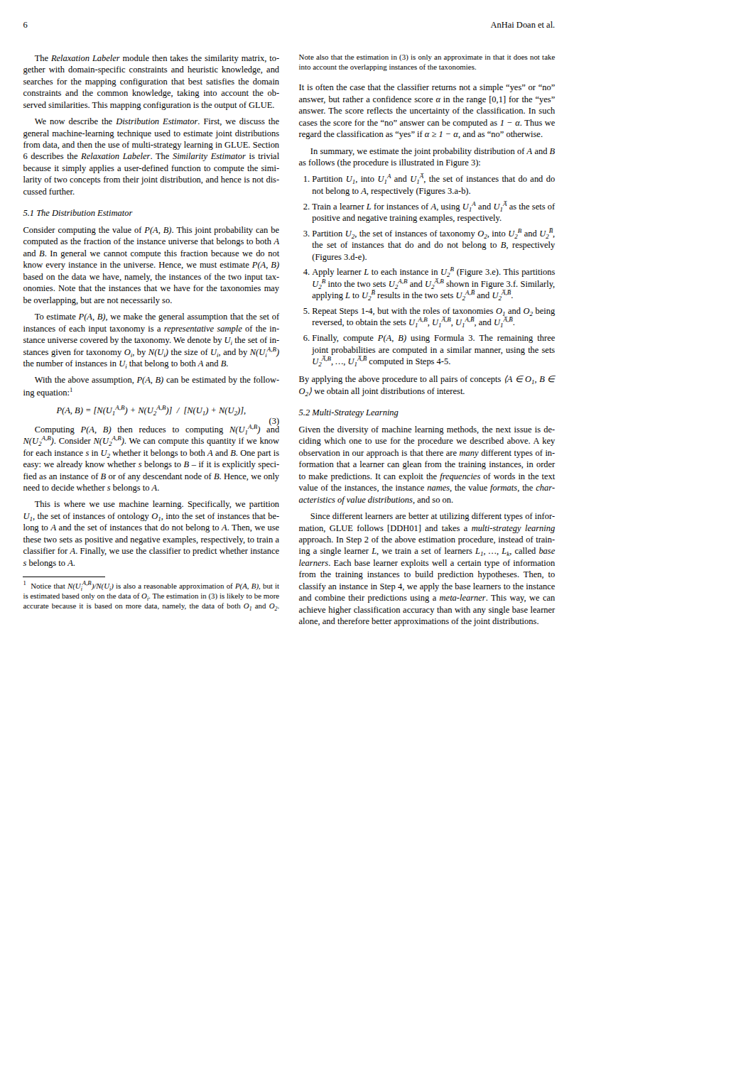6 AnHai Doan et al.
The Relaxation Labeler module then takes the similarity matrix, together with domain-specific constraints and heuristic knowledge, and searches for the mapping configuration that best satisfies the domain constraints and the common knowledge, taking into account the observed similarities. This mapping configuration is the output of GLUE.
We now describe the Distribution Estimator. First, we discuss the general machine-learning technique used to estimate joint distributions from data, and then the use of multi-strategy learning in GLUE. Section 6 describes the Relaxation Labeler. The Similarity Estimator is trivial because it simply applies a user-defined function to compute the similarity of two concepts from their joint distribution, and hence is not discussed further.
5.1 The Distribution Estimator
Consider computing the value of P(A, B). This joint probability can be computed as the fraction of the instance universe that belongs to both A and B. In general we cannot compute this fraction because we do not know every instance in the universe. Hence, we must estimate P(A, B) based on the data we have, namely, the instances of the two input taxonomies. Note that the instances that we have for the taxonomies may be overlapping, but are not necessarily so.
To estimate P(A, B), we make the general assumption that the set of instances of each input taxonomy is a representative sample of the instance universe covered by the taxonomy. We denote by Ui the set of instances given for taxonomy Oi, by N(Ui) the size of Ui, and by N(UiA,B) the number of instances in Ui that belong to both A and B.
With the above assumption, P(A, B) can be estimated by the following equation:1
P(A, B) = [N(U1A,B) + N(U2A,B)] / [N(U1) + N(U2)], (3)
Computing P(A, B) then reduces to computing N(U1A,B) and N(U2A,B). Consider N(U2A,B). We can compute this quantity if we know for each instance s in U2 whether it belongs to both A and B. One part is easy: we already know whether s belongs to B – if it is explicitly specified as an instance of B or of any descendant node of B. Hence, we only need to decide whether s belongs to A.
This is where we use machine learning. Specifically, we partition U1, the set of instances of ontology O1, into the set of instances that belong to A and the set of instances that do not belong to A. Then, we use these two sets as positive and negative examples, respectively, to train a classifier for A. Finally, we use the classifier to predict whether instance s belongs to A.
1 Notice that N(UiA,B)/N(Ui) is also a reasonable approximation of P(A, B), but it is estimated based only on the data of Oi. The estimation in (3) is likely to be more accurate because it is based on more data, namely, the data of both O1 and O2. Note also that the estimation in (3) is only an approximate in that it does not take into account the overlapping instances of the taxonomies.
It is often the case that the classifier returns not a simple “yes” or “no” answer, but rather a confidence score α in the range [0,1] for the “yes” answer. The score reflects the uncertainty of the classification. In such cases the score for the “no” answer can be computed as 1 − α. Thus we regard the classification as “yes” if α ≥ 1 − α, and as “no” otherwise.
In summary, we estimate the joint probability distribution of A and B as follows (the procedure is illustrated in Figure 3):
Partition U1, into U1A and U1A̅, the set of instances that do and do not belong to A, respectively (Figures 3.a-b).
Train a learner L for instances of A, using U1A and U1A̅ as the sets of positive and negative training examples, respectively.
Partition U2, the set of instances of taxonomy O2, into U2B and U2B̅, the set of instances that do and do not belong to B, respectively (Figures 3.d-e).
Apply learner L to each instance in U2B (Figure 3.e). This partitions U2B into the two sets U2A,B and U2A̅,B shown in Figure 3.f. Similarly, applying L to U2B̅ results in the two sets U2A,B̅ and U2A̅,B̅.
Repeat Steps 1-4, but with the roles of taxonomies O1 and O2 being reversed, to obtain the sets U1A,B, U1A̅,B, U1A,B̅, and U1A̅,B̅.
Finally, compute P(A, B) using Formula 3. The remaining three joint probabilities are computed in a similar manner, using the sets U2A̅,B, …, U1A̅,B̅ computed in Steps 4-5.
By applying the above procedure to all pairs of concepts ⟨A ∈ O1, B ∈ O2⟩ we obtain all joint distributions of interest.
5.2 Multi-Strategy Learning
Given the diversity of machine learning methods, the next issue is deciding which one to use for the procedure we described above. A key observation in our approach is that there are many different types of information that a learner can glean from the training instances, in order to make predictions. It can exploit the frequencies of words in the text value of the instances, the instance names, the value formats, the characteristics of value distributions, and so on.
Since different learners are better at utilizing different types of information, GLUE follows [DDH01] and takes a multi-strategy learning approach. In Step 2 of the above estimation procedure, instead of training a single learner L, we train a set of learners L1, …, Lk, called base learners. Each base learner exploits well a certain type of information from the training instances to build prediction hypotheses. Then, to classify an instance in Step 4, we apply the base learners to the instance and combine their predictions using a meta-learner. This way, we can achieve higher classification accuracy than with any single base learner alone, and therefore better approximations of the joint distributions.